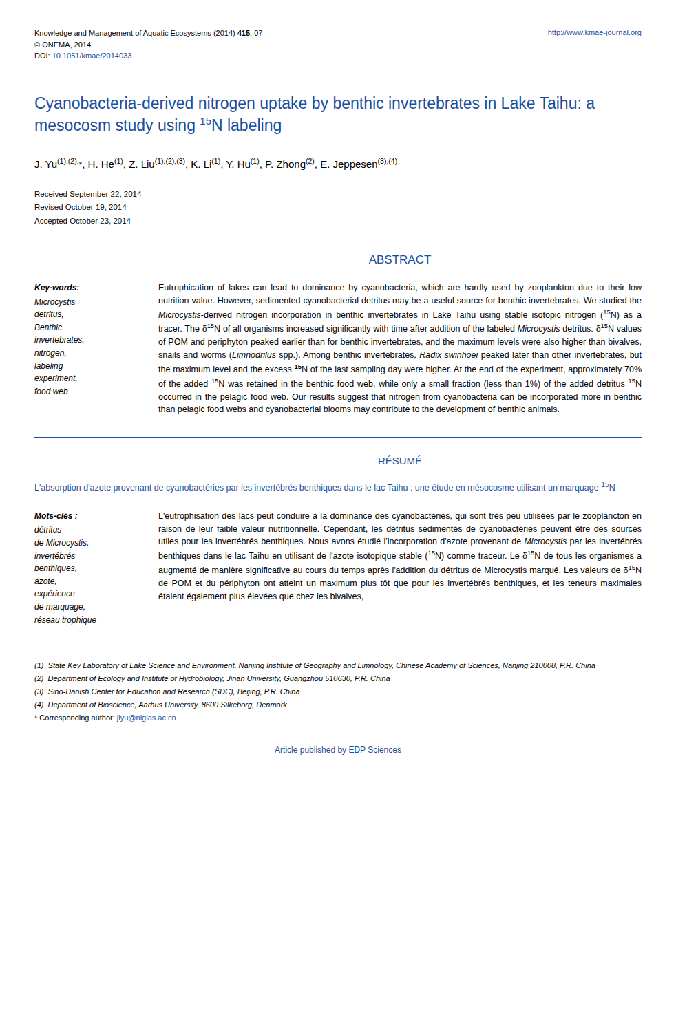Knowledge and Management of Aquatic Ecosystems (2014) 415, 07
© ONEMA, 2014
DOI: 10.1051/kmae/2014033
http://www.kmae-journal.org
Cyanobacteria-derived nitrogen uptake by benthic invertebrates in Lake Taihu: a mesocosm study using 15N labeling
J. Yu(1),(2),*, H. He(1), Z. Liu(1),(2),(3), K. Li(1), Y. Hu(1), P. Zhong(2), E. Jeppesen(3),(4)
Received September 22, 2014
Revised October 19, 2014
Accepted October 23, 2014
ABSTRACT
Key-words:
Microcystis
detritus,
Benthic
invertebrates,
nitrogen,
labeling
experiment,
food web
Eutrophication of lakes can lead to dominance by cyanobacteria, which are hardly used by zooplankton due to their low nutrition value. However, sedimented cyanobacterial detritus may be a useful source for benthic invertebrates. We studied the Microcystis-derived nitrogen incorporation in benthic invertebrates in Lake Taihu using stable isotopic nitrogen (15N) as a tracer. The δ15N of all organisms increased significantly with time after addition of the labeled Microcystis detritus. δ15N values of POM and periphyton peaked earlier than for benthic invertebrates, and the maximum levels were also higher than bivalves, snails and worms (Limnodrilus spp.). Among benthic invertebrates, Radix swinhoei peaked later than other invertebrates, but the maximum level and the excess 15 N of the last sampling day were higher. At the end of the experiment, approximately 70% of the added 15N was retained in the benthic food web, while only a small fraction (less than 1%) of the added detritus 15N occurred in the pelagic food web. Our results suggest that nitrogen from cyanobacteria can be incorporated more in benthic than pelagic food webs and cyanobacterial blooms may contribute to the development of benthic animals.
RÉSUMÉ
L'absorption d'azote provenant de cyanobactéries par les invertébrés benthiques dans le lac Taihu : une étude en mésocosme utilisant un marquage 15N
Mots-clés :
détritus
de Microcystis,
invertébrés
benthiques,
azote,
expérience
de marquage,
réseau trophique
L'eutrophisation des lacs peut conduire à la dominance des cyanobactéries, qui sont très peu utilisées par le zooplancton en raison de leur faible valeur nutritionnelle. Cependant, les détritus sédimentés de cyanobactéries peuvent être des sources utiles pour les invertébrés benthiques. Nous avons étudié l'incorporation d'azote provenant de Microcystis par les invertébrés benthiques dans le lac Taihu en utilisant de l'azote isotopique stable (15N) comme traceur. Le δ15N de tous les organismes a augmenté de manière significative au cours du temps après l'addition du détritus de Microcystis marqué. Les valeurs de δ15N de POM et du périphyton ont atteint un maximum plus tôt que pour les invertébrés benthiques, et les teneurs maximales étaient également plus élevées que chez les bivalves,
(1) State Key Laboratory of Lake Science and Environment, Nanjing Institute of Geography and Limnology, Chinese Academy of Sciences, Nanjing 210008, P.R. China
(2) Department of Ecology and Institute of Hydrobiology, Jinan University, Guangzhou 510630, P.R. China
(3) Sino-Danish Center for Education and Research (SDC), Beijing, P.R. China
(4) Department of Bioscience, Aarhus University, 8600 Silkeborg, Denmark
* Corresponding author: jlyu@niglas.ac.cn
Article published by EDP Sciences